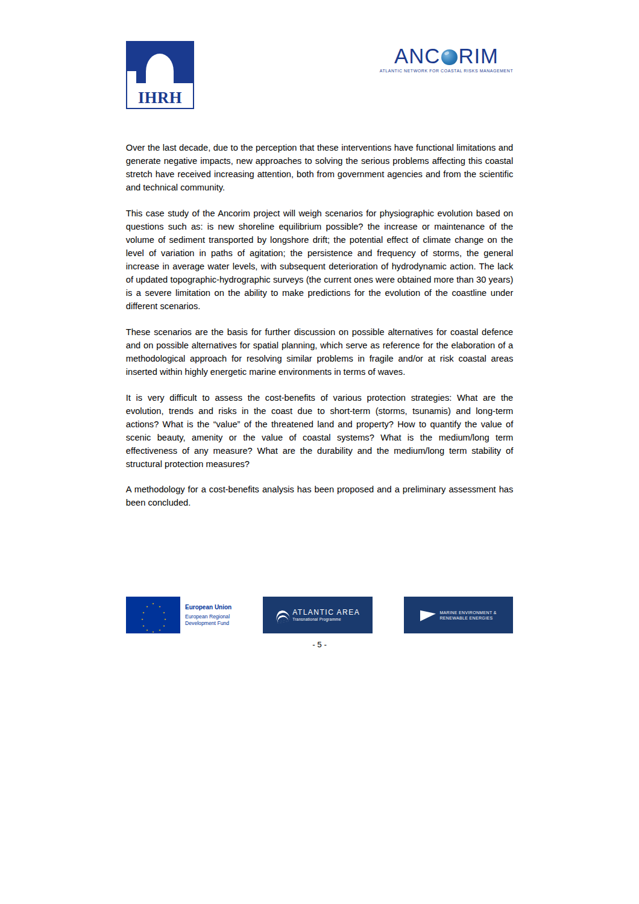IHRH
ANC RIM
ATLANTIC NETWORK FOR COASTAL RISKS MANAGEMENT
Over the last decade, due to the perception that these interventions have functional limitations and generate negative impacts, new approaches to solving the serious problems affecting this coastal stretch have received increasing attention, both from government agencies and from the scientific and technical community.
This case study of the Ancorim project will weigh scenarios for physiographic evolution based on questions such as: is new shoreline equilibrium possible? the increase or maintenance of the volume of sediment transported by longshore drift; the potential effect of climate change on the level of variation in paths of agitation; the persistence and frequency of storms, the general increase in average water levels, with subsequent deterioration of hydrodynamic action. The lack of updated topographic-hydrographic surveys (the current ones were obtained more than 30 years) is a severe limitation on the ability to make predictions for the evolution of the coastline under different scenarios.
These scenarios are the basis for further discussion on possible alternatives for coastal defence and on possible alternatives for spatial planning, which serve as reference for the elaboration of a methodological approach for resolving similar problems in fragile and/or at risk coastal areas inserted within highly energetic marine environments in terms of waves.
It is very difficult to assess the cost-benefits of various protection strategies: What are the evolution, trends and risks in the coast due to short-term (storms, tsunamis) and long-term actions? What is the “value” of the threatened land and property? How to quantify the value of scenic beauty, amenity or the value of coastal systems? What is the medium/long term effectiveness of any measure? What are the durability and the medium/long term stability of structural protection measures?
A methodology for a cost-benefits analysis has been proposed and a preliminary assessment has been concluded.
★ ★ ★ ★ ★ ★ ★ ★ ★ ★ ★ ★
European Union European Regional
Development Fund
ATLANTIC AREA
Transnational Programme
MARINE ENVIRONMENT &
RENEWABLE ENERGIES
- 5 -